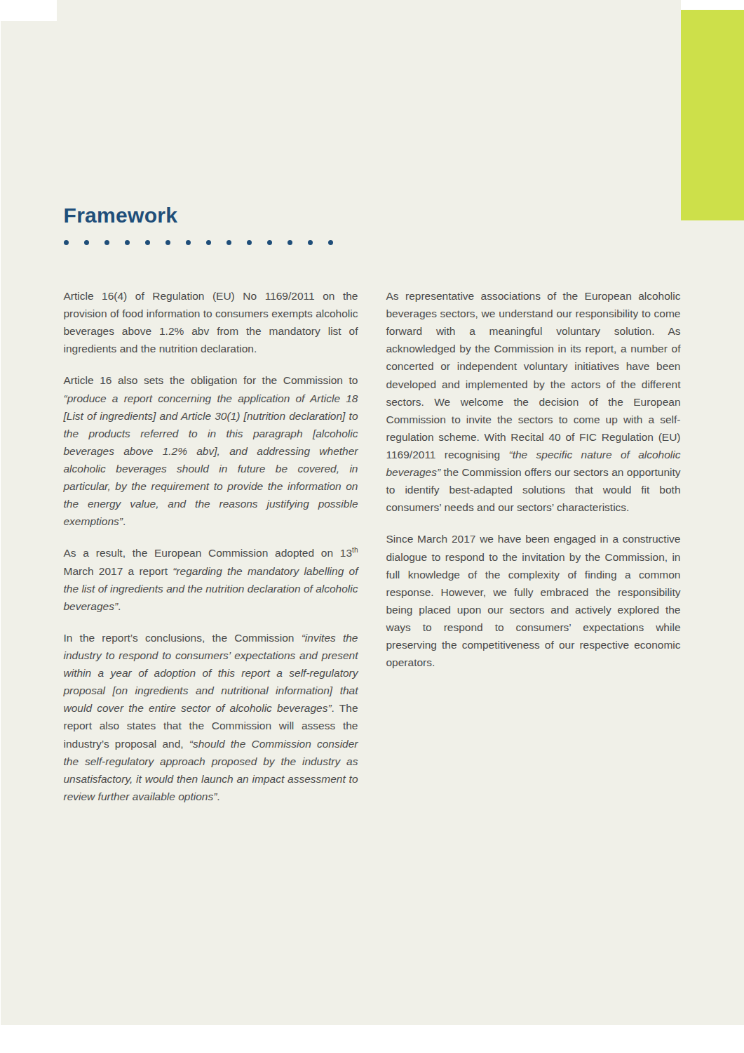Framework
Article 16(4) of Regulation (EU) No 1169/2011 on the provision of food information to consumers exempts alcoholic beverages above 1.2% abv from the mandatory list of ingredients and the nutrition declaration.
Article 16 also sets the obligation for the Commission to “produce a report concerning the application of Article 18 [List of ingredients] and Article 30(1) [nutrition declaration] to the products referred to in this paragraph [alcoholic beverages above 1.2% abv], and addressing whether alcoholic beverages should in future be covered, in particular, by the requirement to provide the information on the energy value, and the reasons justifying possible exemptions”.
As a result, the European Commission adopted on 13th March 2017 a report “regarding the mandatory labelling of the list of ingredients and the nutrition declaration of alcoholic beverages”.
In the report’s conclusions, the Commission “invites the industry to respond to consumers’ expectations and present within a year of adoption of this report a self-regulatory proposal [on ingredients and nutritional information] that would cover the entire sector of alcoholic beverages”. The report also states that the Commission will assess the industry’s proposal and, “should the Commission consider the self-regulatory approach proposed by the industry as unsatisfactory, it would then launch an impact assessment to review further available options”.
As representative associations of the European alcoholic beverages sectors, we understand our responsibility to come forward with a meaningful voluntary solution. As acknowledged by the Commission in its report, a number of concerted or independent voluntary initiatives have been developed and implemented by the actors of the different sectors. We welcome the decision of the European Commission to invite the sectors to come up with a self-regulation scheme. With Recital 40 of FIC Regulation (EU) 1169/2011 recognising “the specific nature of alcoholic beverages” the Commission offers our sectors an opportunity to identify best-adapted solutions that would fit both consumers’ needs and our sectors’ characteristics.
Since March 2017 we have been engaged in a constructive dialogue to respond to the invitation by the Commission, in full knowledge of the complexity of finding a common response. However, we fully embraced the responsibility being placed upon our sectors and actively explored the ways to respond to consumers’ expectations while preserving the competitiveness of our respective economic operators.